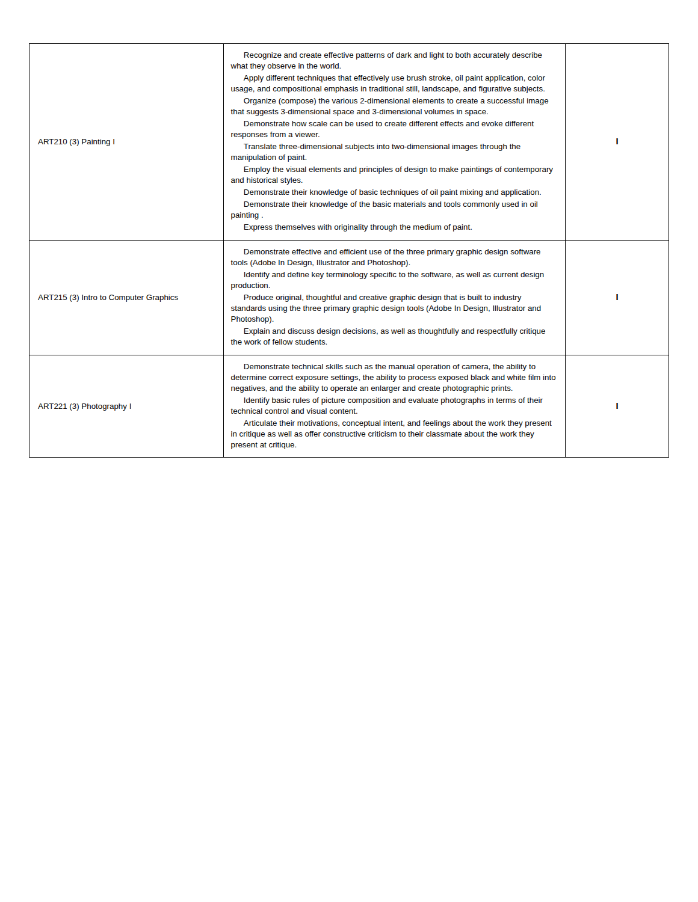| ART210 (3) Painting I | Recognize and create effective patterns of dark and light to both accurately describe what they observe in the world. Apply different techniques that effectively use brush stroke, oil paint application, color usage, and compositional emphasis in traditional still, landscape, and figurative subjects. Organize (compose) the various 2-dimensional elements to create a successful image that suggests 3-dimensional space and 3-dimensional volumes in space. Demonstrate how scale can be used to create different effects and evoke different responses from a viewer. Translate three-dimensional subjects into two-dimensional images through the manipulation of paint. Employ the visual elements and principles of design to make paintings of contemporary and historical styles. Demonstrate their knowledge of basic techniques of oil paint mixing and application. Demonstrate their knowledge of the basic materials and tools commonly used in oil painting . Express themselves with originality through the medium of paint. | I |
| ART215 (3) Intro to Computer Graphics | Demonstrate effective and efficient use of the three primary graphic design software tools (Adobe In Design, Illustrator and Photoshop). Identify and define key terminology specific to the software, as well as current design production. Produce original, thoughtful and creative graphic design that is built to industry standards using the three primary graphic design tools (Adobe In Design, Illustrator and Photoshop). Explain and discuss design decisions, as well as thoughtfully and respectfully critique the work of fellow students. | I |
| ART221 (3) Photography I | Demonstrate technical skills such as the manual operation of camera, the ability to determine correct exposure settings, the ability to process exposed black and white film into negatives, and the ability to operate an enlarger and create photographic prints. Identify basic rules of picture composition and evaluate photographs in terms of their technical control and visual content. Articulate their motivations, conceptual intent, and feelings about the work they present in critique as well as offer constructive criticism to their classmate about the work they present at critique. | I |